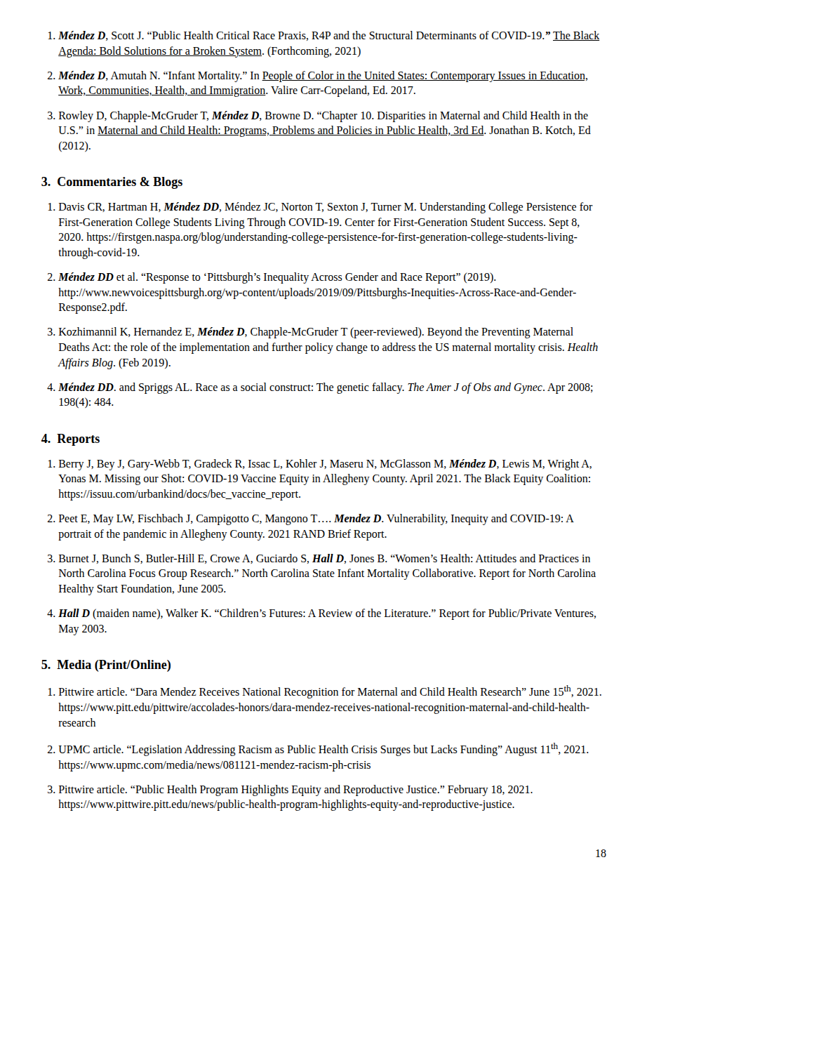Méndez D, Scott J. “Public Health Critical Race Praxis, R4P and the Structural Determinants of COVID-19.” The Black Agenda: Bold Solutions for a Broken System. (Forthcoming, 2021)
Méndez D, Amutah N. “Infant Mortality.” In People of Color in the United States: Contemporary Issues in Education, Work, Communities, Health, and Immigration. Valire Carr-Copeland, Ed. 2017.
Rowley D, Chapple-McGruder T, Méndez D, Browne D. “Chapter 10. Disparities in Maternal and Child Health in the U.S.” in Maternal and Child Health: Programs, Problems and Policies in Public Health, 3rd Ed. Jonathan B. Kotch, Ed (2012).
3. Commentaries & Blogs
Davis CR, Hartman H, Méndez DD, Méndez JC, Norton T, Sexton J, Turner M. Understanding College Persistence for First-Generation College Students Living Through COVID-19. Center for First-Generation Student Success. Sept 8, 2020. https://firstgen.naspa.org/blog/understanding-college-persistence-for-first-generation-college-students-living-through-covid-19.
Méndez DD et al. “Response to ‘Pittsburgh’s Inequality Across Gender and Race Report” (2019). http://www.newvoicespittsburgh.org/wp-content/uploads/2019/09/Pittsburghs-Inequities-Across-Race-and-Gender-Response2.pdf.
Kozhimannil K, Hernandez E, Méndez D, Chapple-McGruder T (peer-reviewed). Beyond the Preventing Maternal Deaths Act: the role of the implementation and further policy change to address the US maternal mortality crisis. Health Affairs Blog. (Feb 2019).
Méndez DD. and Spriggs AL. Race as a social construct: The genetic fallacy. The Amer J of Obs and Gynec. Apr 2008; 198(4): 484.
4. Reports
Berry J, Bey J, Gary-Webb T, Gradeck R, Issac L, Kohler J, Maseru N, McGlasson M, Méndez D, Lewis M, Wright A, Yonas M. Missing our Shot: COVID-19 Vaccine Equity in Allegheny County. April 2021. The Black Equity Coalition: https://issuu.com/urbankind/docs/bec_vaccine_report.
Peet E, May LW, Fischbach J, Campigotto C, Mangono T…. Mendez D. Vulnerability, Inequity and COVID-19: A portrait of the pandemic in Allegheny County. 2021 RAND Brief Report.
Burnet J, Bunch S, Butler-Hill E, Crowe A, Guciardo S, Hall D, Jones B. “Women’s Health: Attitudes and Practices in North Carolina Focus Group Research.” North Carolina State Infant Mortality Collaborative. Report for North Carolina Healthy Start Foundation, June 2005.
Hall D (maiden name), Walker K. “Children’s Futures: A Review of the Literature.” Report for Public/Private Ventures, May 2003.
5. Media (Print/Online)
Pittwire article. “Dara Mendez Receives National Recognition for Maternal and Child Health Research” June 15th, 2021. https://www.pitt.edu/pittwire/accolades-honors/dara-mendez-receives-national-recognition-maternal-and-child-health-research
UPMC article. “Legislation Addressing Racism as Public Health Crisis Surges but Lacks Funding” August 11th, 2021. https://www.upmc.com/media/news/081121-mendez-racism-ph-crisis
Pittwire article. “Public Health Program Highlights Equity and Reproductive Justice.” February 18, 2021. https://www.pittwire.pitt.edu/news/public-health-program-highlights-equity-and-reproductive-justice.
18